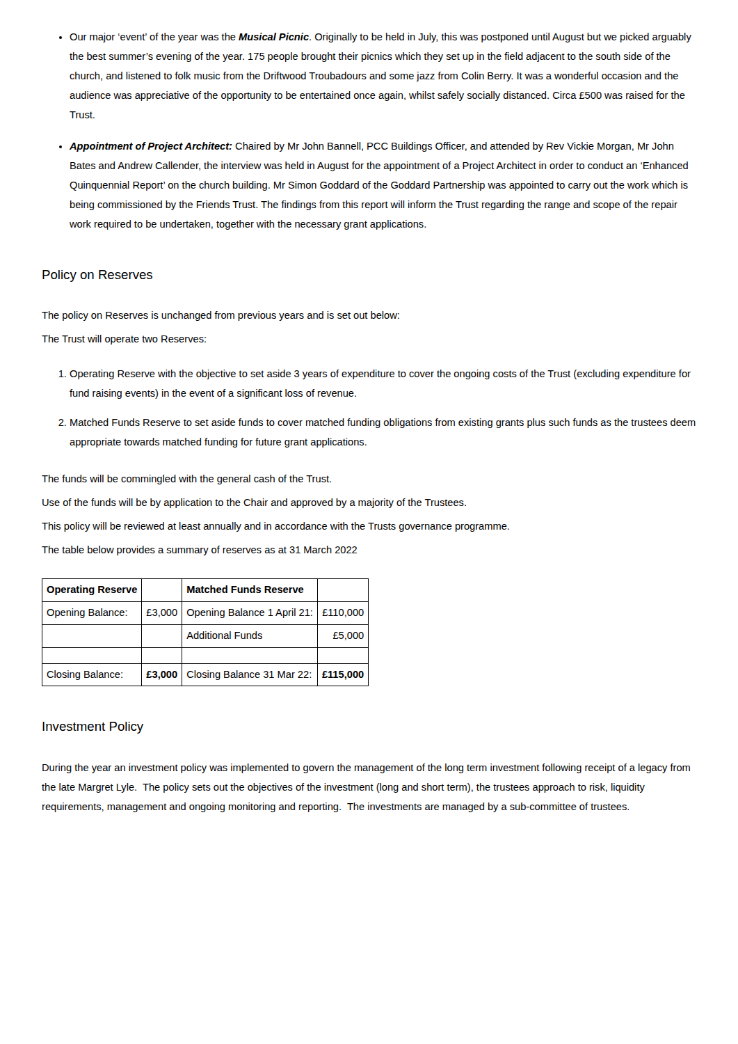Our major ‘event’ of the year was the Musical Picnic. Originally to be held in July, this was postponed until August but we picked arguably the best summer’s evening of the year. 175 people brought their picnics which they set up in the field adjacent to the south side of the church, and listened to folk music from the Driftwood Troubadours and some jazz from Colin Berry. It was a wonderful occasion and the audience was appreciative of the opportunity to be entertained once again, whilst safely socially distanced. Circa £500 was raised for the Trust.
Appointment of Project Architect: Chaired by Mr John Bannell, PCC Buildings Officer, and attended by Rev Vickie Morgan, Mr John Bates and Andrew Callender, the interview was held in August for the appointment of a Project Architect in order to conduct an ‘Enhanced Quinquennial Report’ on the church building. Mr Simon Goddard of the Goddard Partnership was appointed to carry out the work which is being commissioned by the Friends Trust. The findings from this report will inform the Trust regarding the range and scope of the repair work required to be undertaken, together with the necessary grant applications.
Policy on Reserves
The policy on Reserves is unchanged from previous years and is set out below:
The Trust will operate two Reserves:
Operating Reserve with the objective to set aside 3 years of expenditure to cover the ongoing costs of the Trust (excluding expenditure for fund raising events) in the event of a significant loss of revenue.
Matched Funds Reserve to set aside funds to cover matched funding obligations from existing grants plus such funds as the trustees deem appropriate towards matched funding for future grant applications.
The funds will be commingled with the general cash of the Trust.
Use of the funds will be by application to the Chair and approved by a majority of the Trustees.
This policy will be reviewed at least annually and in accordance with the Trusts governance programme.
The table below provides a summary of reserves as at 31 March 2022
| Operating Reserve | | Matched Funds Reserve | |
| Opening Balance: | £3,000 | Opening Balance 1 April 21: | £110,000 |
| | | Additional Funds | £5,000 |
| Closing Balance: | £3,000 | Closing Balance 31 Mar 22: | £115,000 |
Investment Policy
During the year an investment policy was implemented to govern the management of the long term investment following receipt of a legacy from the late Margret Lyle. The policy sets out the objectives of the investment (long and short term), the trustees approach to risk, liquidity requirements, management and ongoing monitoring and reporting. The investments are managed by a sub-committee of trustees.